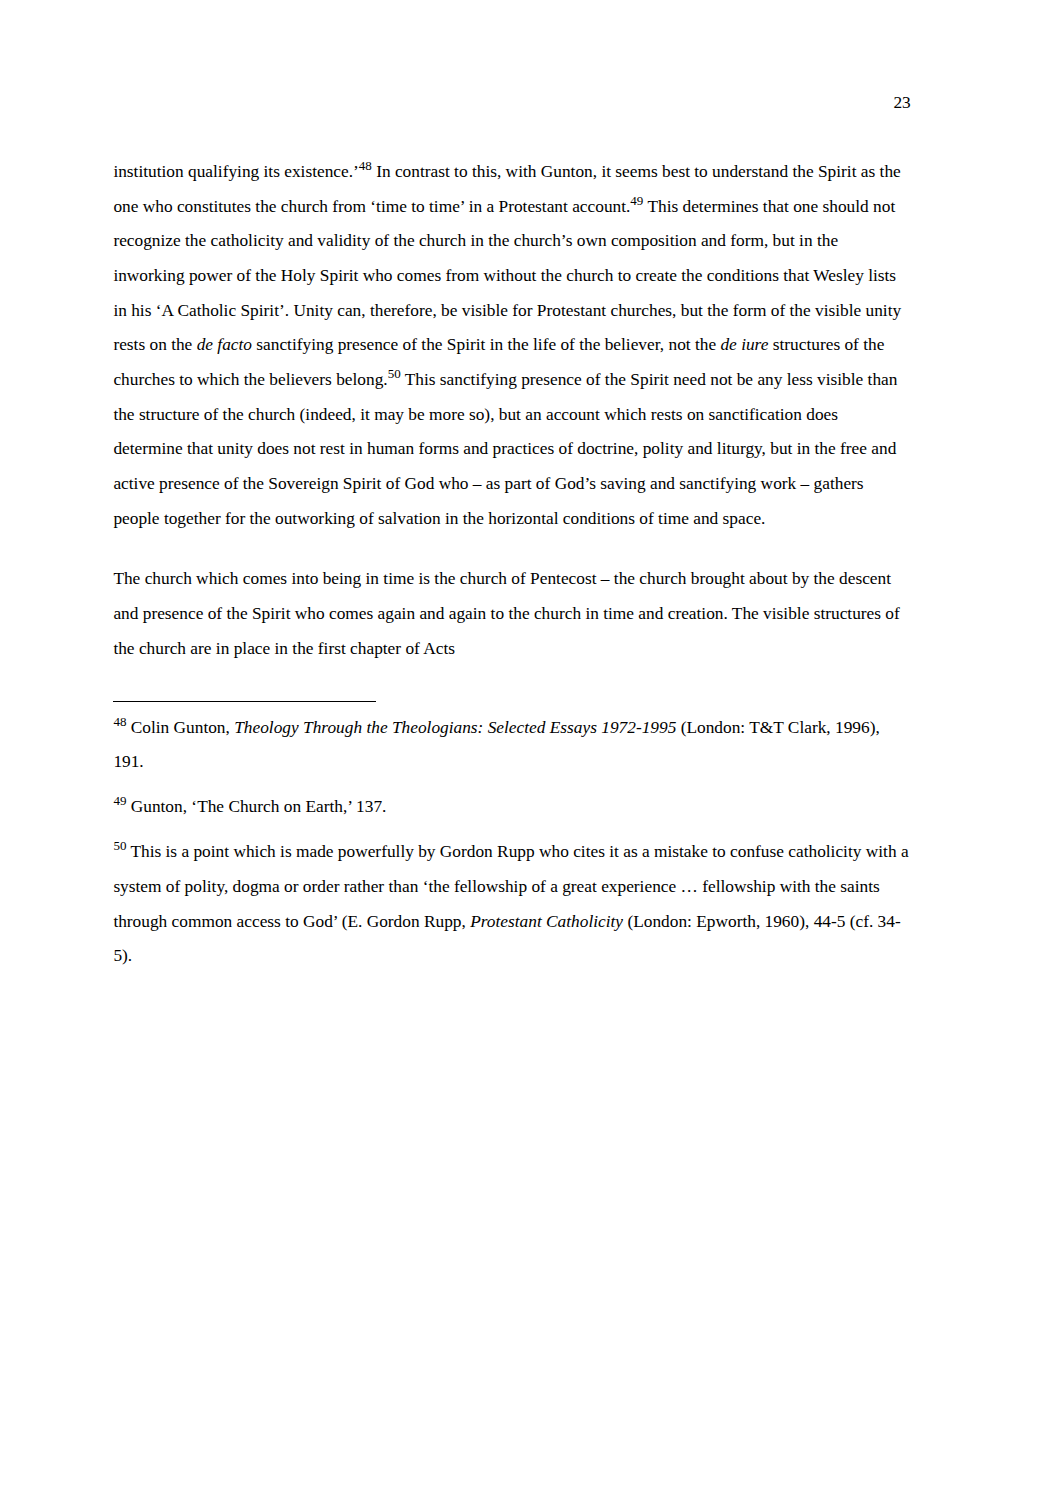23
institution qualifying its existence.’48 In contrast to this, with Gunton, it seems best to understand the Spirit as the one who constitutes the church from ‘time to time’ in a Protestant account.49 This determines that one should not recognize the catholicity and validity of the church in the church’s own composition and form, but in the inworking power of the Holy Spirit who comes from without the church to create the conditions that Wesley lists in his ‘A Catholic Spirit’. Unity can, therefore, be visible for Protestant churches, but the form of the visible unity rests on the de facto sanctifying presence of the Spirit in the life of the believer, not the de iure structures of the churches to which the believers belong.50 This sanctifying presence of the Spirit need not be any less visible than the structure of the church (indeed, it may be more so), but an account which rests on sanctification does determine that unity does not rest in human forms and practices of doctrine, polity and liturgy, but in the free and active presence of the Sovereign Spirit of God who – as part of God’s saving and sanctifying work – gathers people together for the outworking of salvation in the horizontal conditions of time and space.
The church which comes into being in time is the church of Pentecost – the church brought about by the descent and presence of the Spirit who comes again and again to the church in time and creation. The visible structures of the church are in place in the first chapter of Acts
48 Colin Gunton, Theology Through the Theologians: Selected Essays 1972-1995 (London: T&T Clark, 1996), 191.
49 Gunton, ‘The Church on Earth,’ 137.
50 This is a point which is made powerfully by Gordon Rupp who cites it as a mistake to confuse catholicity with a system of polity, dogma or order rather than ‘the fellowship of a great experience … fellowship with the saints through common access to God’ (E. Gordon Rupp, Protestant Catholicity (London: Epworth, 1960), 44-5 (cf. 34-5).